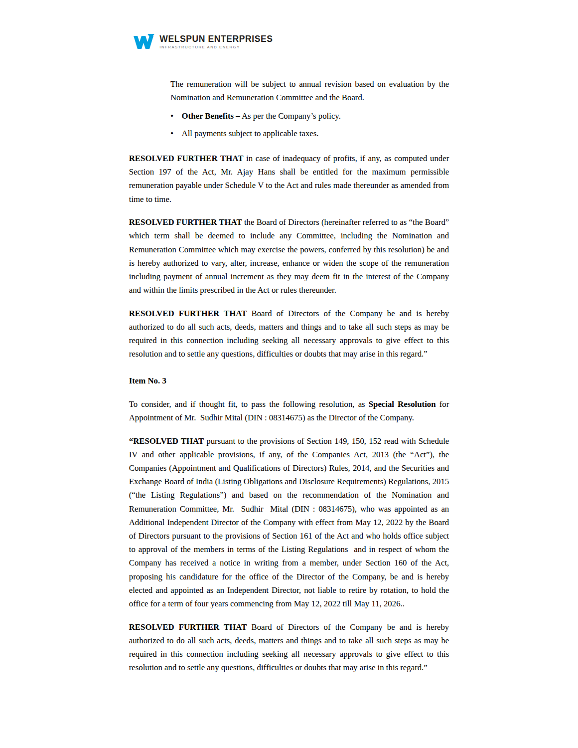WELSPUN ENTERPRISES
INFRASTRUCTURE AND ENERGY
The remuneration will be subject to annual revision based on evaluation by the Nomination and Remuneration Committee and the Board.
Other Benefits – As per the Company’s policy.
All payments subject to applicable taxes.
RESOLVED FURTHER THAT in case of inadequacy of profits, if any, as computed under Section 197 of the Act, Mr. Ajay Hans shall be entitled for the maximum permissible remuneration payable under Schedule V to the Act and rules made thereunder as amended from time to time.
RESOLVED FURTHER THAT the Board of Directors (hereinafter referred to as “the Board” which term shall be deemed to include any Committee, including the Nomination and Remuneration Committee which may exercise the powers, conferred by this resolution) be and is hereby authorized to vary, alter, increase, enhance or widen the scope of the remuneration including payment of annual increment as they may deem fit in the interest of the Company and within the limits prescribed in the Act or rules thereunder.
RESOLVED FURTHER THAT Board of Directors of the Company be and is hereby authorized to do all such acts, deeds, matters and things and to take all such steps as may be required in this connection including seeking all necessary approvals to give effect to this resolution and to settle any questions, difficulties or doubts that may arise in this regard.”
Item No. 3
To consider, and if thought fit, to pass the following resolution, as Special Resolution for Appointment of Mr. Sudhir Mital (DIN : 08314675) as the Director of the Company.
“RESOLVED THAT pursuant to the provisions of Section 149, 150, 152 read with Schedule IV and other applicable provisions, if any, of the Companies Act, 2013 (the “Act”), the Companies (Appointment and Qualifications of Directors) Rules, 2014, and the Securities and Exchange Board of India (Listing Obligations and Disclosure Requirements) Regulations, 2015 (“the Listing Regulations”) and based on the recommendation of the Nomination and Remuneration Committee, Mr. Sudhir Mital (DIN : 08314675), who was appointed as an Additional Independent Director of the Company with effect from May 12, 2022 by the Board of Directors pursuant to the provisions of Section 161 of the Act and who holds office subject to approval of the members in terms of the Listing Regulations and in respect of whom the Company has received a notice in writing from a member, under Section 160 of the Act, proposing his candidature for the office of the Director of the Company, be and is hereby elected and appointed as an Independent Director, not liable to retire by rotation, to hold the office for a term of four years commencing from May 12, 2022 till May 11, 2026..
RESOLVED FURTHER THAT Board of Directors of the Company be and is hereby authorized to do all such acts, deeds, matters and things and to take all such steps as may be required in this connection including seeking all necessary approvals to give effect to this resolution and to settle any questions, difficulties or doubts that may arise in this regard.”